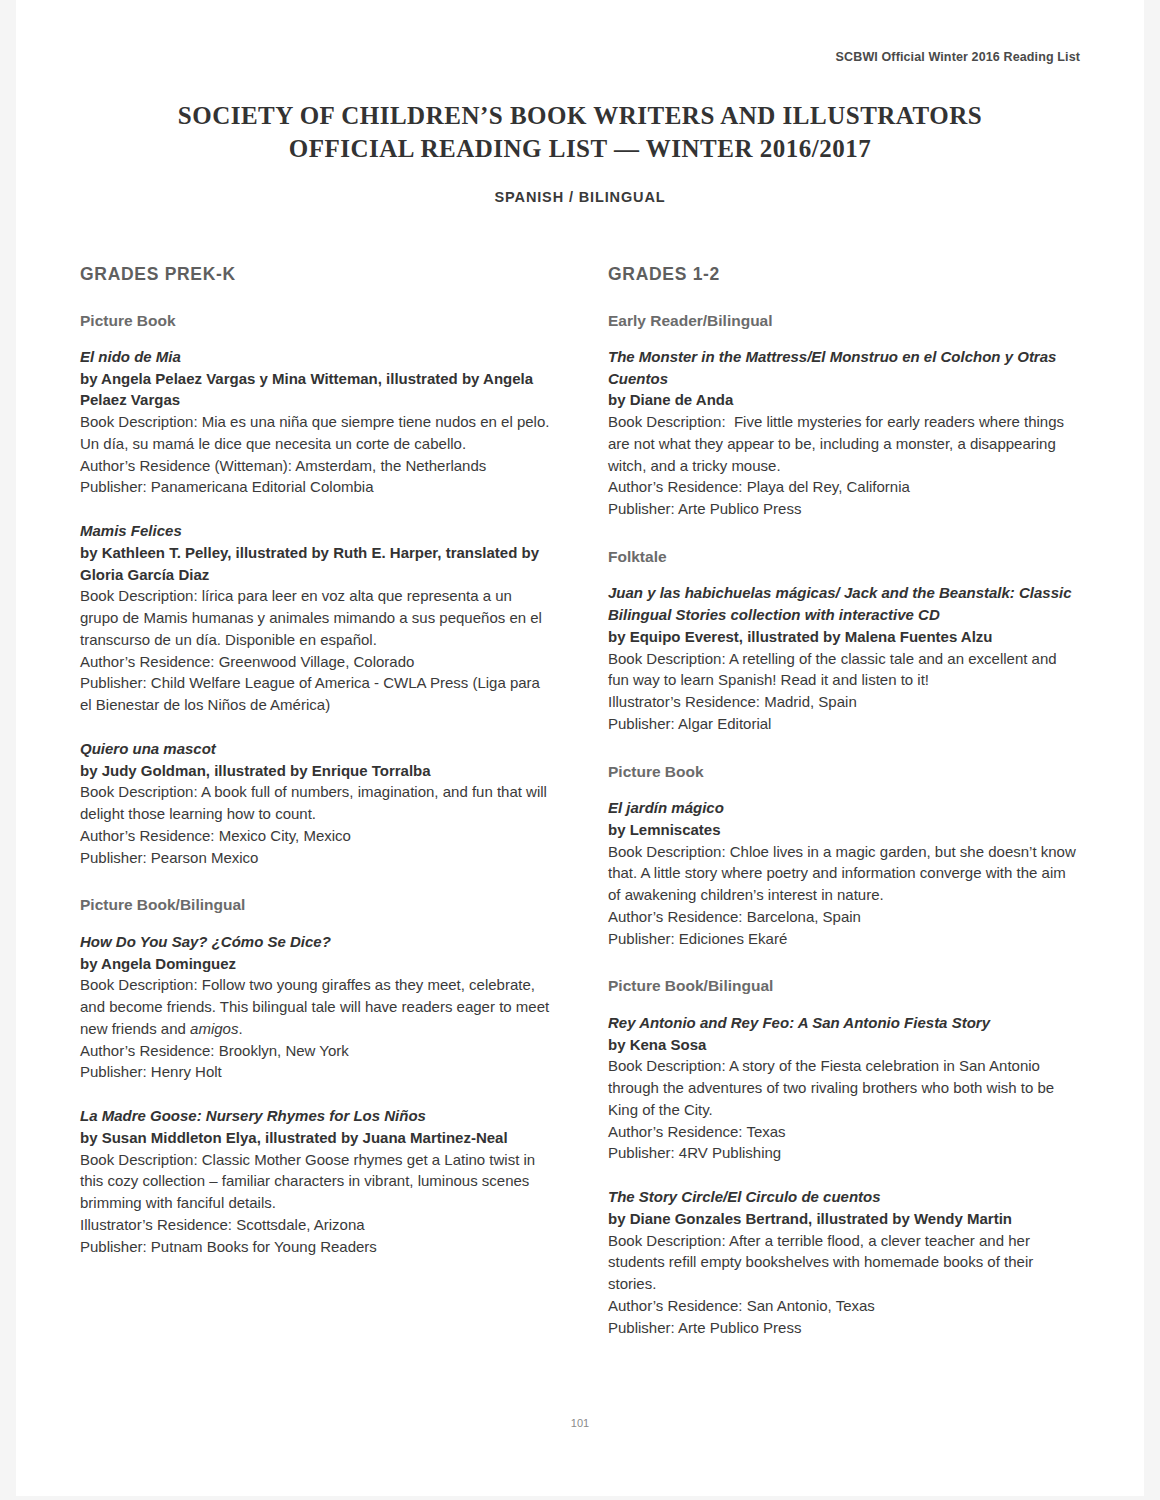SCBWI Official Winter 2016 Reading List
SOCIETY OF CHILDREN’S BOOK WRITERS AND ILLUSTRATORS
OFFICIAL READING LIST — WINTER 2016/2017
SPANISH / BILINGUAL
GRADES PREK-K
Picture Book
El nido de Mia
by Angela Pelaez Vargas y Mina Witteman, illustrated by Angela Pelaez Vargas
Book Description: Mia es una niña que siempre tiene nudos en el pelo. Un día, su mamá le dice que necesita un corte de cabello.
Author’s Residence (Witteman): Amsterdam, the Netherlands
Publisher: Panamericana Editorial Colombia
Mamis Felices
by Kathleen T. Pelley, illustrated by Ruth E. Harper, translated by Gloria García Diaz
Book Description: lírica para leer en voz alta que representa a un grupo de Mamis humanas y animales mimando a sus pequeños en el transcurso de un día. Disponible en español.
Author’s Residence: Greenwood Village, Colorado
Publisher: Child Welfare League of America - CWLA Press (Liga para el Bienestar de los Niños de América)
Quiero una mascot
by Judy Goldman, illustrated by Enrique Torralba
Book Description: A book full of numbers, imagination, and fun that will delight those learning how to count.
Author’s Residence: Mexico City, Mexico
Publisher: Pearson Mexico
Picture Book/Bilingual
How Do You Say? ¿Cómo Se Dice?
by Angela Dominguez
Book Description: Follow two young giraffes as they meet, celebrate, and become friends. This bilingual tale will have readers eager to meet new friends and amigos.
Author’s Residence: Brooklyn, New York
Publisher: Henry Holt
La Madre Goose: Nursery Rhymes for Los Niños
by Susan Middleton Elya, illustrated by Juana Martinez-Neal
Book Description: Classic Mother Goose rhymes get a Latino twist in this cozy collection – familiar characters in vibrant, luminous scenes brimming with fanciful details.
Illustrator’s Residence: Scottsdale, Arizona
Publisher: Putnam Books for Young Readers
GRADES 1-2
Early Reader/Bilingual
The Monster in the Mattress/El Monstruo en el Colchon y Otras Cuentos
by Diane de Anda
Book Description: Five little mysteries for early readers where things are not what they appear to be, including a monster, a disappearing witch, and a tricky mouse.
Author’s Residence: Playa del Rey, California
Publisher: Arte Publico Press
Folktale
Juan y las habichuelas mágicas/ Jack and the Beanstalk: Classic Bilingual Stories collection with interactive CD
by Equipo Everest, illustrated by Malena Fuentes Alzu
Book Description: A retelling of the classic tale and an excellent and fun way to learn Spanish! Read it and listen to it!
Illustrator’s Residence: Madrid, Spain
Publisher: Algar Editorial
Picture Book
El jardín mágico
by Lemniscates
Book Description: Chloe lives in a magic garden, but she doesn’t know that. A little story where poetry and information converge with the aim of awakening children’s interest in nature.
Author’s Residence: Barcelona, Spain
Publisher: Ediciones Ekaré
Picture Book/Bilingual
Rey Antonio and Rey Feo: A San Antonio Fiesta Story
by Kena Sosa
Book Description: A story of the Fiesta celebration in San Antonio through the adventures of two rivaling brothers who both wish to be King of the City.
Author’s Residence: Texas
Publisher: 4RV Publishing
The Story Circle/El Circulo de cuentos
by Diane Gonzales Bertrand, illustrated by Wendy Martin
Book Description: After a terrible flood, a clever teacher and her students refill empty bookshelves with homemade books of their stories.
Author’s Residence: San Antonio, Texas
Publisher: Arte Publico Press
101